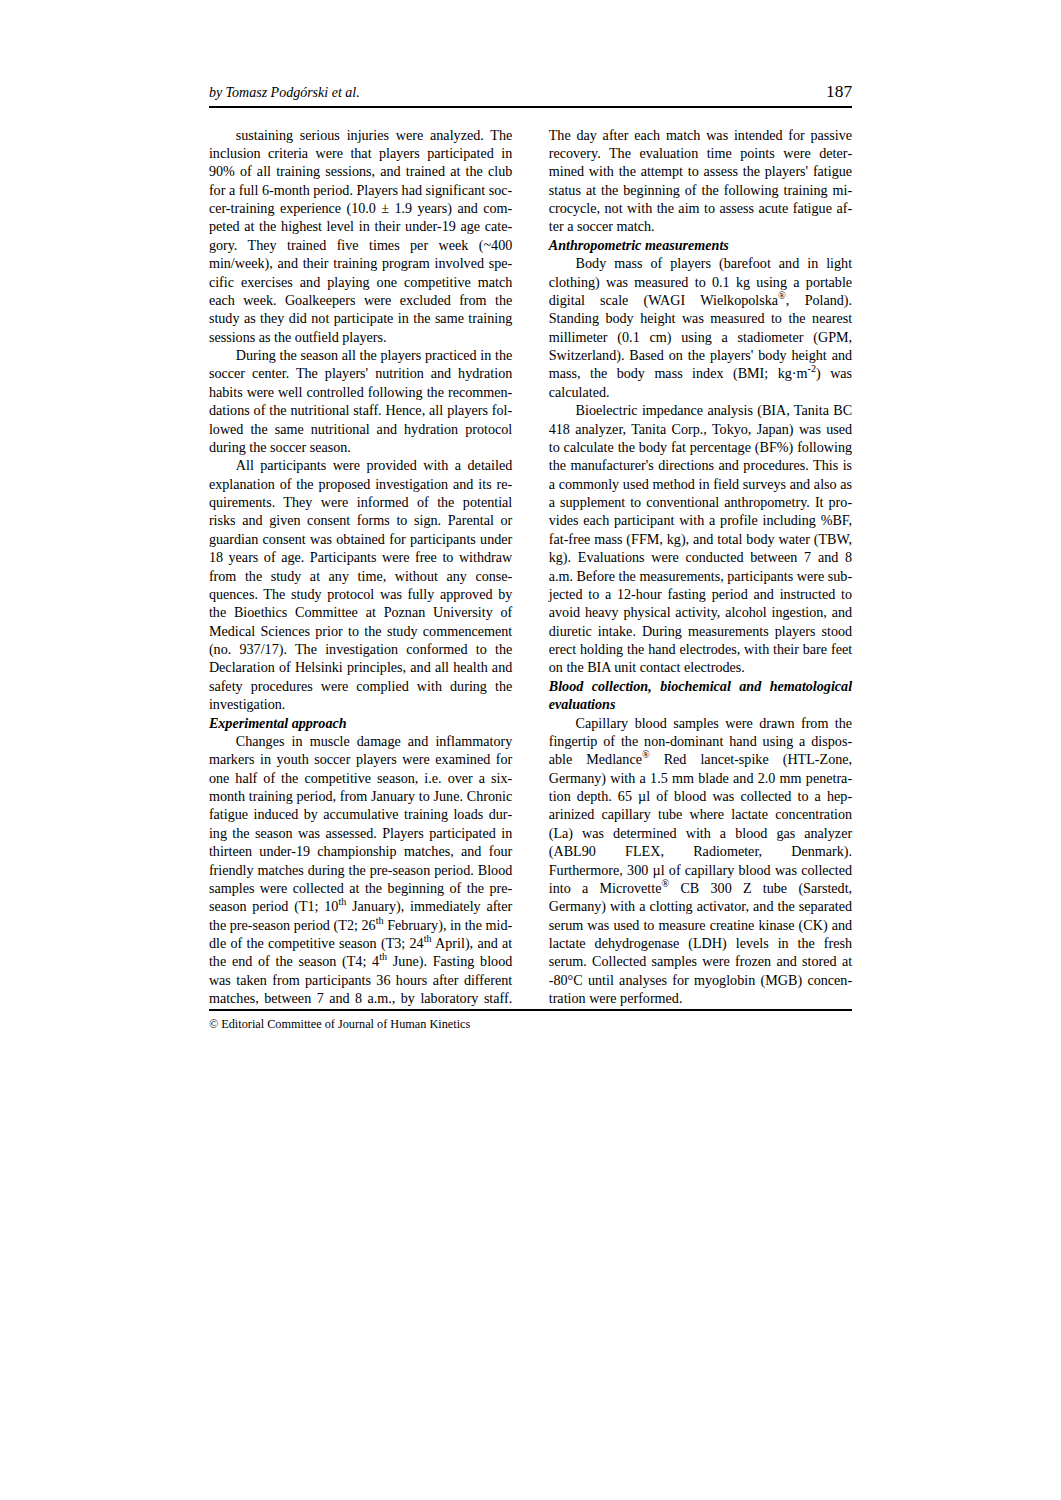by Tomasz Podgórski et al. 187
sustaining serious injuries were analyzed. The inclusion criteria were that players participated in 90% of all training sessions, and trained at the club for a full 6-month period. Players had significant soccer-training experience (10.0 ± 1.9 years) and competed at the highest level in their under-19 age category. They trained five times per week (~400 min/week), and their training program involved specific exercises and playing one competitive match each week. Goalkeepers were excluded from the study as they did not participate in the same training sessions as the outfield players.
During the season all the players practiced in the soccer center. The players' nutrition and hydration habits were well controlled following the recommendations of the nutritional staff. Hence, all players followed the same nutritional and hydration protocol during the soccer season.
All participants were provided with a detailed explanation of the proposed investigation and its requirements. They were informed of the potential risks and given consent forms to sign. Parental or guardian consent was obtained for participants under 18 years of age. Participants were free to withdraw from the study at any time, without any consequences. The study protocol was fully approved by the Bioethics Committee at Poznan University of Medical Sciences prior to the study commencement (no. 937/17). The investigation conformed to the Declaration of Helsinki principles, and all health and safety procedures were complied with during the investigation.
Experimental approach
Changes in muscle damage and inflammatory markers in youth soccer players were examined for one half of the competitive season, i.e. over a six-month training period, from January to June. Chronic fatigue induced by accumulative training loads during the season was assessed. Players participated in thirteen under-19 championship matches, and four friendly matches during the pre-season period. Blood samples were collected at the beginning of the pre-season period (T1; 10th January), immediately after the pre-season period (T2; 26th February), in the middle of the competitive season (T3; 24th April), and at the end of the season (T4; 4th June). Fasting blood was taken from participants 36 hours after different matches, between 7 and 8 a.m., by laboratory staff. The day after each match was intended for passive recovery. The evaluation time points were determined with the attempt to assess the players' fatigue status at the beginning of the following training microcycle, not with the aim to assess acute fatigue after a soccer match.
Anthropometric measurements
Body mass of players (barefoot and in light clothing) was measured to 0.1 kg using a portable digital scale (WAGI Wielkopolska®, Poland). Standing body height was measured to the nearest millimeter (0.1 cm) using a stadiometer (GPM, Switzerland). Based on the players' body height and mass, the body mass index (BMI; kg·m-2) was calculated.
Bioelectric impedance analysis (BIA, Tanita BC 418 analyzer, Tanita Corp., Tokyo, Japan) was used to calculate the body fat percentage (BF%) following the manufacturer's directions and procedures. This is a commonly used method in field surveys and also as a supplement to conventional anthropometry. It provides each participant with a profile including %BF, fat-free mass (FFM, kg), and total body water (TBW, kg). Evaluations were conducted between 7 and 8 a.m. Before the measurements, participants were subjected to a 12-hour fasting period and instructed to avoid heavy physical activity, alcohol ingestion, and diuretic intake. During measurements players stood erect holding the hand electrodes, with their bare feet on the BIA unit contact electrodes.
Blood collection, biochemical and hematological evaluations
Capillary blood samples were drawn from the fingertip of the non-dominant hand using a disposable Medlance® Red lancet-spike (HTL-Zone, Germany) with a 1.5 mm blade and 2.0 mm penetration depth. 65 µl of blood was collected to a heparinized capillary tube where lactate concentration (La) was determined with a blood gas analyzer (ABL90 FLEX, Radiometer, Denmark). Furthermore, 300 µl of capillary blood was collected into a Microvette® CB 300 Z tube (Sarstedt, Germany) with a clotting activator, and the separated serum was used to measure creatine kinase (CK) and lactate dehydrogenase (LDH) levels in the fresh serum. Collected samples were frozen and stored at -80°C until analyses for myoglobin (MGB) concentration were performed.
© Editorial Committee of Journal of Human Kinetics